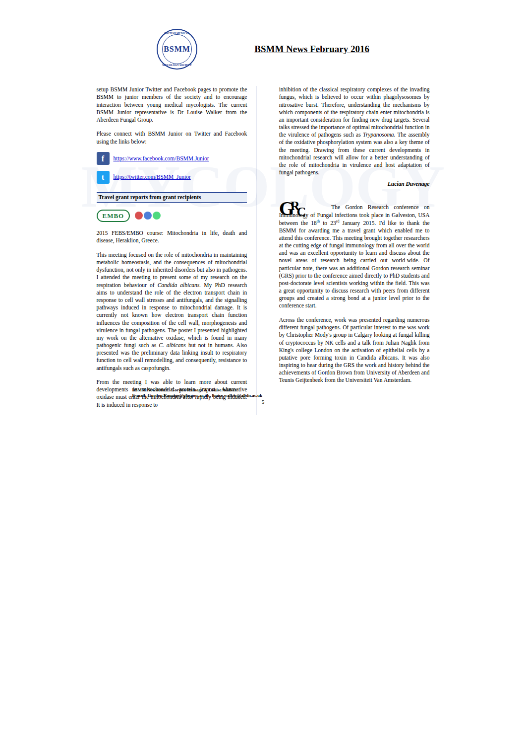MYCOLOGY
BRITISH MEDICAL
BSMM
MYCOLOGY SOCIETY
BSMM News February 2016
setup BSMM Junior Twitter and Facebook pages to promote the BSMM to junior members of the society and to encourage interaction between young medical mycologists. The current BSMM Junior representative is Dr Louise Walker from the Aberdeen Fungal Group.
Please connect with BSMM Junior on Twitter and Facebook using the links below:
f
https://www.facebook.com/BSMM.Junior
t
https://twitter.com/BSMM_Junior
Travel grant reports from grant recipients
EMBO
2015 FEBS/EMBO course: Mitochondria in life, death and disease, Heraklion, Greece.
This meeting focused on the role of mitochondria in maintaining metabolic homeostasis, and the consequences of mitochondrial dysfunction, not only in inherited disorders but also in pathogens. I attended the meeting to present some of my research on the respiration behaviour of Candida albicans. My PhD research aims to understand the role of the electron transport chain in response to cell wall stresses and antifungals, and the signalling pathways induced in response to mitochondrial damage. It is currently not known how electron transport chain function influences the composition of the cell wall, morphogenesis and virulence in fungal pathogens. The poster I presented highlighted my work on the alternative oxidase, which is found in many pathogenic fungi such as C. albicans but not in humans. Also presented was the preliminary data linking insult to respiratory function to cell wall remodelling, and consequently, resistance to antifungals such as caspofungin.
From the meeting I was able to learn more about current developments in mitochondrial protein import. Alternative oxidase must enter the mitochondria after rapidly being induced. It is induced in response to
inhibition of the classical respiratory complexes of the invading fungus, which is believed to occur within phagolysosomes by nitrosative burst. Therefore, understanding the mechanisms by which components of the respiratory chain enter mitochondria is an important consideration for finding new drug targets. Several talks stressed the importance of optimal mitochondrial function in the virulence of pathogens such as Trypanosoma. The assembly of the oxidative phosphorylation system was also a key theme of the meeting. Drawing from these current developments in mitochondrial research will allow for a better understanding of the role of mitochondria in virulence and host adaptation of fungal pathogens.
Lucian Duvenage
GRC
The Gordon Research conference on Immunology of Fungal infections took place in Galveston, USA between the 18th to 23rd January 2015. I'd like to thank the BSMM for awarding me a travel grant which enabled me to attend this conference. This meeting brought together researchers at the cutting edge of fungal immunology from all over the world and was an excellent opportunity to learn and discuss about the novel areas of research being carried out world-wide. Of particular note, there was an additional Gordon research seminar (GRS) prior to the conference aimed directly to PhD students and post-doctorate level scientists working within the field. This was a great opportunity to discuss research with peers from different groups and created a strong bond at a junior level prior to the conference start.
Across the conference, work was presented regarding numerous different fungal pathogens. Of particular interest to me was work by Christopher Mody's group in Calgary looking at fungal killing of cryptococcus by NK cells and a talk from Julian Naglik from King's college London on the activation of epithelial cells by a putative pore forming toxin in Candida albicans. It was also inspiring to hear during the GRS the work and history behind the achievements of Gordon Brown from University of Aberdeen and Teunis Geijtenbeek from the Universiteit Van Amsterdam.
BSMM Newsletter: Gordon Ramage & Louise Walker
E-mail: Gordon.Ramage@glasgow.ac.uk, louise.walker@abdn.ac.uk
5